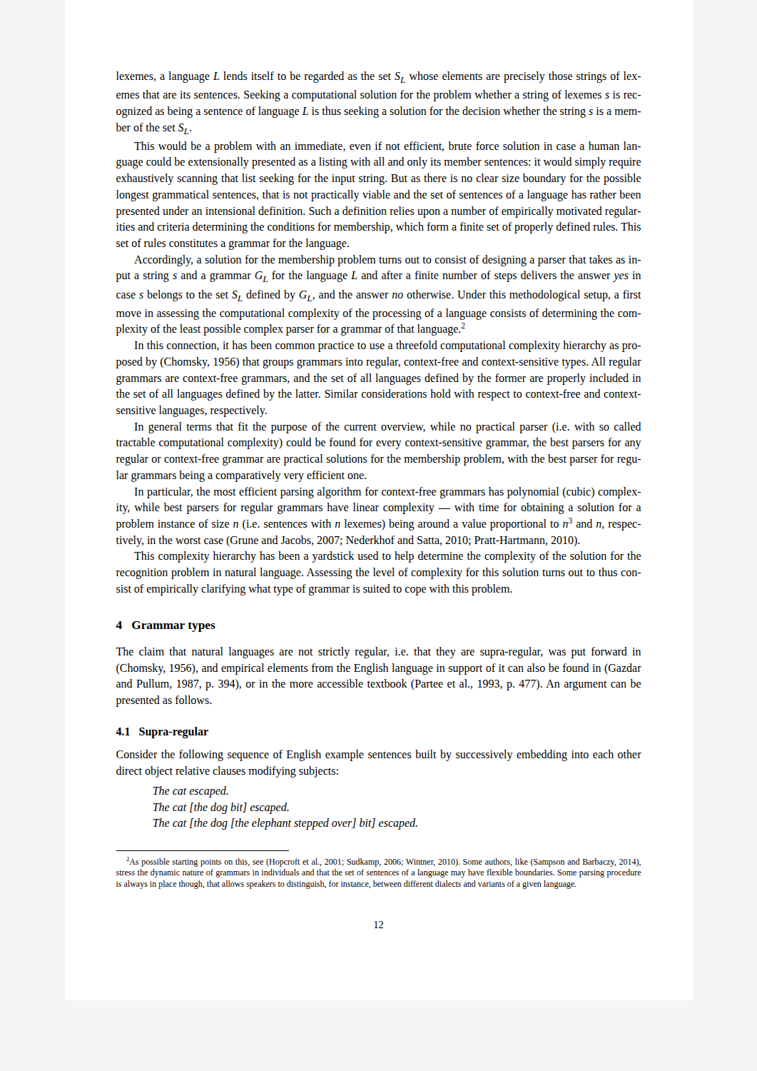lexemes, a language L lends itself to be regarded as the set SL whose elements are precisely those strings of lexemes that are its sentences. Seeking a computational solution for the problem whether a string of lexemes s is recognized as being a sentence of language L is thus seeking a solution for the decision whether the string s is a member of the set SL.
This would be a problem with an immediate, even if not efficient, brute force solution in case a human language could be extensionally presented as a listing with all and only its member sentences: it would simply require exhaustively scanning that list seeking for the input string. But as there is no clear size boundary for the possible longest grammatical sentences, that is not practically viable and the set of sentences of a language has rather been presented under an intensional definition. Such a definition relies upon a number of empirically motivated regularities and criteria determining the conditions for membership, which form a finite set of properly defined rules. This set of rules constitutes a grammar for the language.
Accordingly, a solution for the membership problem turns out to consist of designing a parser that takes as input a string s and a grammar GL for the language L and after a finite number of steps delivers the answer yes in case s belongs to the set SL defined by GL, and the answer no otherwise. Under this methodological setup, a first move in assessing the computational complexity of the processing of a language consists of determining the complexity of the least possible complex parser for a grammar of that language.2
In this connection, it has been common practice to use a threefold computational complexity hierarchy as proposed by (Chomsky, 1956) that groups grammars into regular, context-free and context-sensitive types. All regular grammars are context-free grammars, and the set of all languages defined by the former are properly included in the set of all languages defined by the latter. Similar considerations hold with respect to context-free and context-sensitive languages, respectively.
In general terms that fit the purpose of the current overview, while no practical parser (i.e. with so called tractable computational complexity) could be found for every context-sensitive grammar, the best parsers for any regular or context-free grammar are practical solutions for the membership problem, with the best parser for regular grammars being a comparatively very efficient one.
In particular, the most efficient parsing algorithm for context-free grammars has polynomial (cubic) complexity, while best parsers for regular grammars have linear complexity — with time for obtaining a solution for a problem instance of size n (i.e. sentences with n lexemes) being around a value proportional to n3 and n, respectively, in the worst case (Grune and Jacobs, 2007; Nederkhof and Satta, 2010; Pratt-Hartmann, 2010).
This complexity hierarchy has been a yardstick used to help determine the complexity of the solution for the recognition problem in natural language. Assessing the level of complexity for this solution turns out to thus consist of empirically clarifying what type of grammar is suited to cope with this problem.
4 Grammar types
The claim that natural languages are not strictly regular, i.e. that they are supra-regular, was put forward in (Chomsky, 1956), and empirical elements from the English language in support of it can also be found in (Gazdar and Pullum, 1987, p. 394), or in the more accessible textbook (Partee et al., 1993, p. 477). An argument can be presented as follows.
4.1 Supra-regular
Consider the following sequence of English example sentences built by successively embedding into each other direct object relative clauses modifying subjects:
The cat escaped.
The cat [the dog bit] escaped.
The cat [the dog [the elephant stepped over] bit] escaped.
2As possible starting points on this, see (Hopcroft et al., 2001; Sudkamp, 2006; Wintner, 2010). Some authors, like (Sampson and Barbaczy, 2014), stress the dynamic nature of grammars in individuals and that the set of sentences of a language may have flexible boundaries. Some parsing procedure is always in place though, that allows speakers to distinguish, for instance, between different dialects and variants of a given language.
12